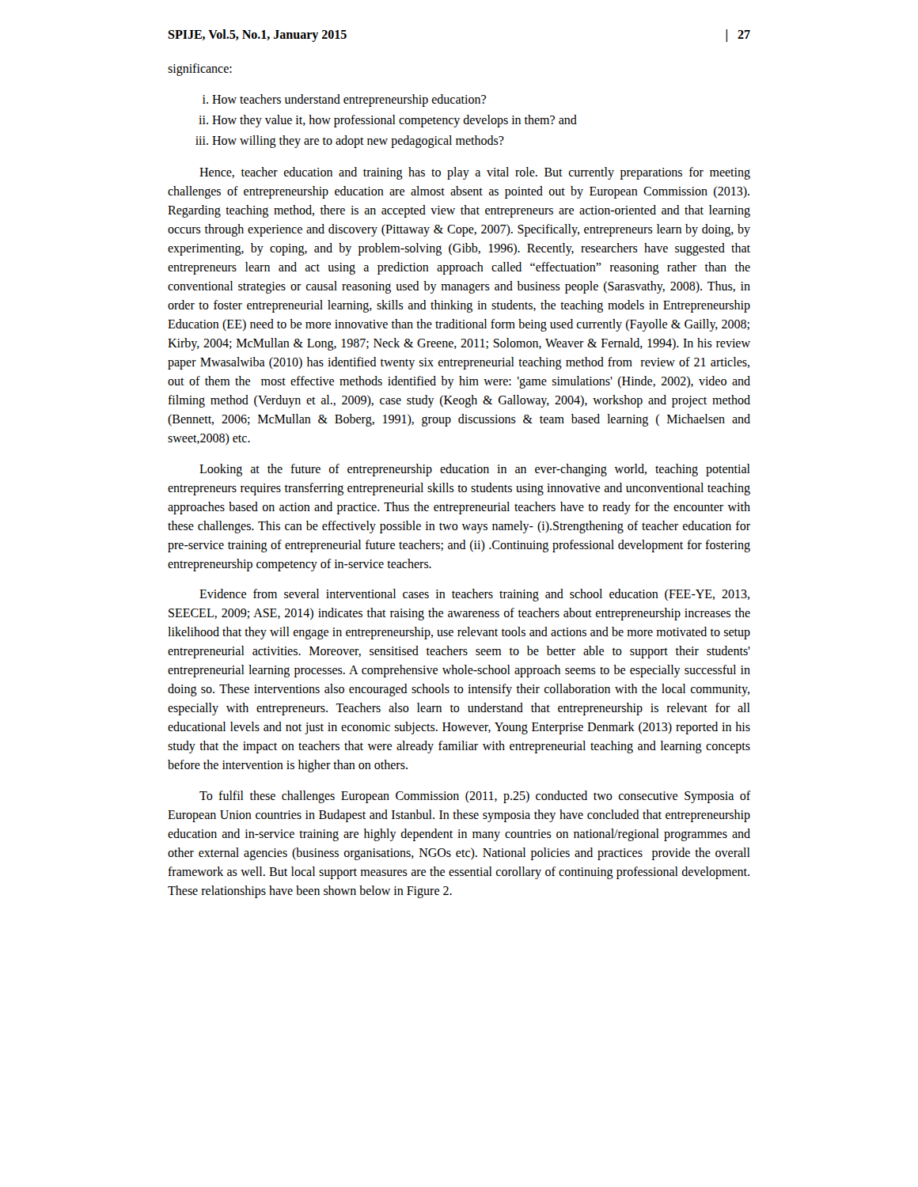SPIJE, Vol.5, No.1, January 2015 | 27
significance:
How teachers understand entrepreneurship education?
How they value it, how professional competency develops in them? and
How willing they are to adopt new pedagogical methods?
Hence, teacher education and training has to play a vital role. But currently preparations for meeting challenges of entrepreneurship education are almost absent as pointed out by European Commission (2013). Regarding teaching method, there is an accepted view that entrepreneurs are action-oriented and that learning occurs through experience and discovery (Pittaway & Cope, 2007). Specifically, entrepreneurs learn by doing, by experimenting, by coping, and by problem-solving (Gibb, 1996). Recently, researchers have suggested that entrepreneurs learn and act using a prediction approach called “effectuation” reasoning rather than the conventional strategies or causal reasoning used by managers and business people (Sarasvathy, 2008). Thus, in order to foster entrepreneurial learning, skills and thinking in students, the teaching models in Entrepreneurship Education (EE) need to be more innovative than the traditional form being used currently (Fayolle & Gailly, 2008; Kirby, 2004; McMullan & Long, 1987; Neck & Greene, 2011; Solomon, Weaver & Fernald, 1994). In his review paper Mwasalwiba (2010) has identified twenty six entrepreneurial teaching method from review of 21 articles, out of them the most effective methods identified by him were: 'game simulations' (Hinde, 2002), video and filming method (Verduyn et al., 2009), case study (Keogh & Galloway, 2004), workshop and project method (Bennett, 2006; McMullan & Boberg, 1991), group discussions & team based learning ( Michaelsen and sweet,2008) etc.
Looking at the future of entrepreneurship education in an ever-changing world, teaching potential entrepreneurs requires transferring entrepreneurial skills to students using innovative and unconventional teaching approaches based on action and practice. Thus the entrepreneurial teachers have to ready for the encounter with these challenges. This can be effectively possible in two ways namely- (i).Strengthening of teacher education for pre-service training of entrepreneurial future teachers; and (ii) .Continuing professional development for fostering entrepreneurship competency of in-service teachers.
Evidence from several interventional cases in teachers training and school education (FEE-YE, 2013, SEECEL, 2009; ASE, 2014) indicates that raising the awareness of teachers about entrepreneurship increases the likelihood that they will engage in entrepreneurship, use relevant tools and actions and be more motivated to setup entrepreneurial activities. Moreover, sensitised teachers seem to be better able to support their students' entrepreneurial learning processes. A comprehensive whole-school approach seems to be especially successful in doing so. These interventions also encouraged schools to intensify their collaboration with the local community, especially with entrepreneurs. Teachers also learn to understand that entrepreneurship is relevant for all educational levels and not just in economic subjects. However, Young Enterprise Denmark (2013) reported in his study that the impact on teachers that were already familiar with entrepreneurial teaching and learning concepts before the intervention is higher than on others.
To fulfil these challenges European Commission (2011, p.25) conducted two consecutive Symposia of European Union countries in Budapest and Istanbul. In these symposia they have concluded that entrepreneurship education and in-service training are highly dependent in many countries on national/regional programmes and other external agencies (business organisations, NGOs etc). National policies and practices provide the overall framework as well. But local support measures are the essential corollary of continuing professional development. These relationships have been shown below in Figure 2.